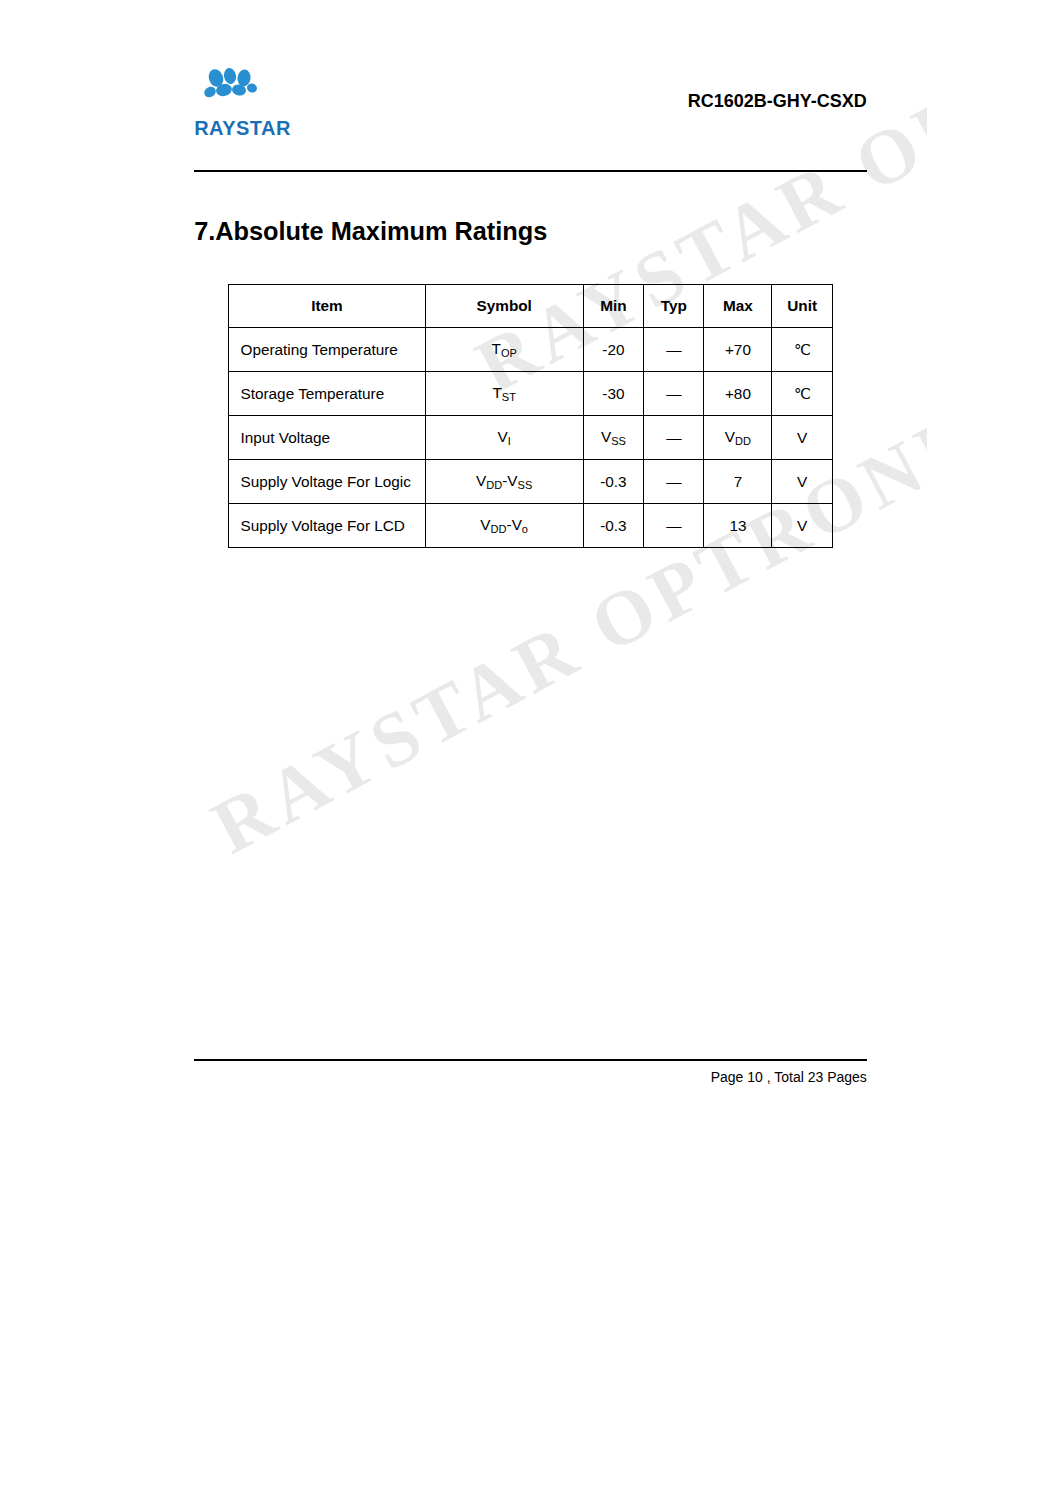RAYSTAR OPTRONICS
RAYSTAR OPTRONICS
RAYSTAR
RC1602B-GHY-CSXD
7.Absolute Maximum Ratings
| Item | Symbol | Min | Typ | Max | Unit |
| --- | --- | --- | --- | --- | --- |
| Operating Temperature | T OP | -20 | — | +70 | ℃ |
| Storage Temperature | T ST | -30 | — | +80 | ℃ |
| Input Voltage | V I | V SS | — | V DD | V |
| Supply Voltage For Logic | V DD -V SS | -0.3 | — | 7 | V |
| Supply Voltage For LCD | V DD -V o | -0.3 | — | 13 | V |
Page 10 , Total 23 Pages